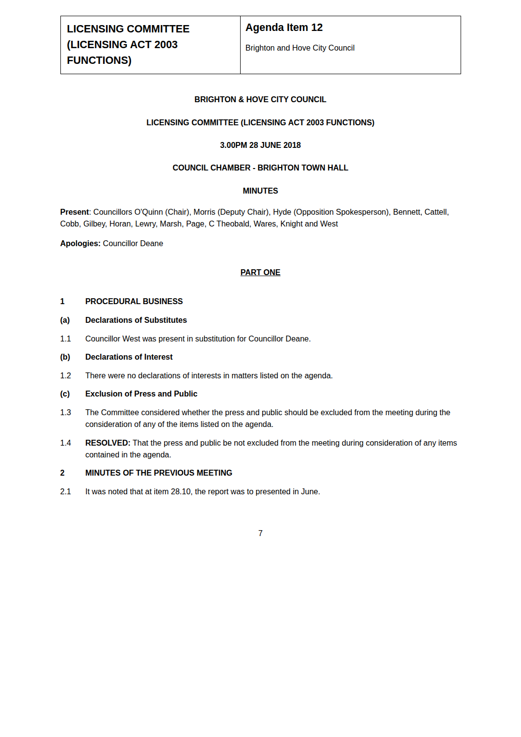| LICENSING COMMITTEE (LICENSING ACT 2003 FUNCTIONS) | Agenda Item 12 Brighton and Hove City Council |
BRIGHTON & HOVE CITY COUNCIL
LICENSING COMMITTEE (LICENSING ACT 2003 FUNCTIONS)
3.00PM 28 JUNE 2018
COUNCIL CHAMBER - BRIGHTON TOWN HALL
MINUTES
Present: Councillors O'Quinn (Chair), Morris (Deputy Chair), Hyde (Opposition Spokesperson), Bennett, Cattell, Cobb, Gilbey, Horan, Lewry, Marsh, Page, C Theobald, Wares, Knight and West
Apologies: Councillor Deane
PART ONE
| 1 | Procedural Business |
| (a) | Declarations of Substitutes |
| 1.1 | Councillor West was present in substitution for Councillor Deane. |
| (b) | Declarations of Interest |
| 1.2 | There were no declarations of interests in matters listed on the agenda. |
| (c) | Exclusion of Press and Public |
| 1.3 | The Committee considered whether the press and public should be excluded from the meeting during the consideration of any of the items listed on the agenda. |
| 1.4 | RESOLVED: That the press and public be not excluded from the meeting during consideration of any items contained in the agenda. |
| 2 | Minutes of the Previous Meeting |
| 2.1 | It was noted that at item 28.10, the report was to presented in June. |
7